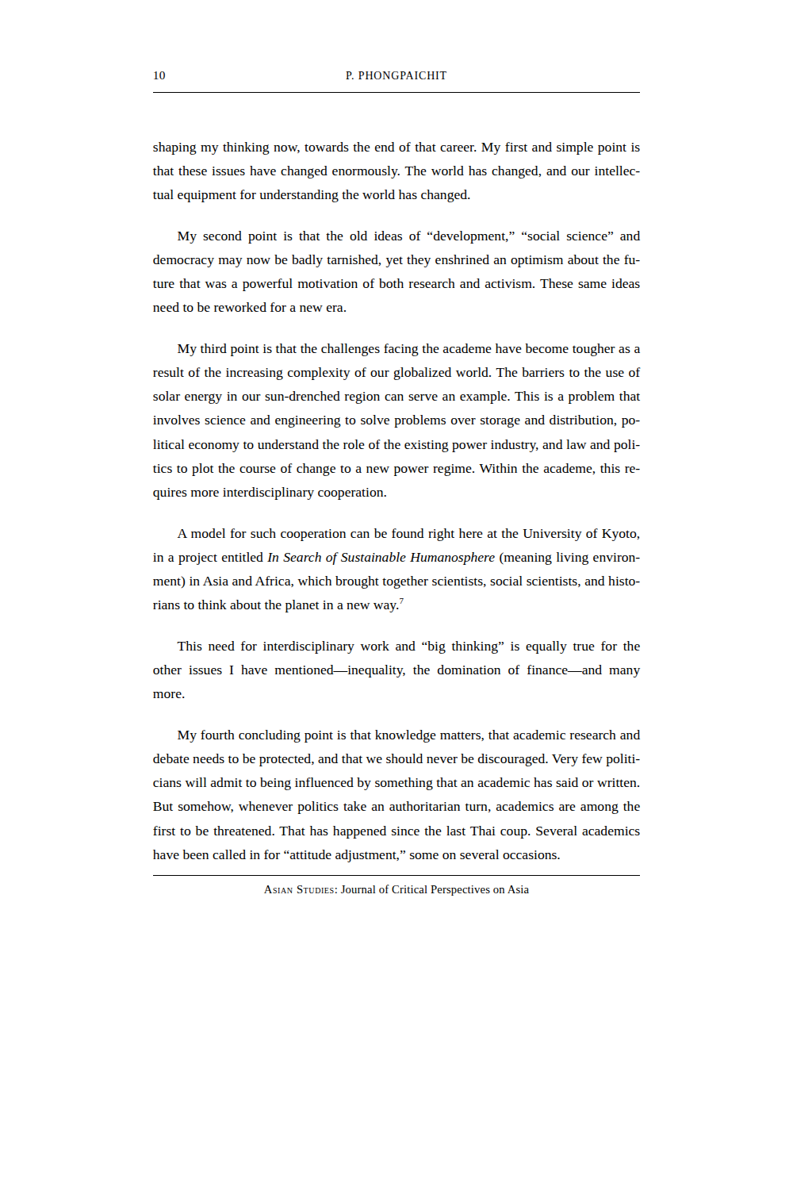10 P. Phongpaichit
shaping my thinking now, towards the end of that career. My first and simple point is that these issues have changed enormously. The world has changed, and our intellectual equipment for understanding the world has changed.
My second point is that the old ideas of “development,” “social science” and democracy may now be badly tarnished, yet they enshrined an optimism about the future that was a powerful motivation of both research and activism. These same ideas need to be reworked for a new era.
My third point is that the challenges facing the academe have become tougher as a result of the increasing complexity of our globalized world. The barriers to the use of solar energy in our sun-drenched region can serve an example. This is a problem that involves science and engineering to solve problems over storage and distribution, political economy to understand the role of the existing power industry, and law and politics to plot the course of change to a new power regime. Within the academe, this requires more interdisciplinary cooperation.
A model for such cooperation can be found right here at the University of Kyoto, in a project entitled In Search of Sustainable Humanosphere (meaning living environment) in Asia and Africa, which brought together scientists, social scientists, and historians to think about the planet in a new way.7
This need for interdisciplinary work and “big thinking” is equally true for the other issues I have mentioned—inequality, the domination of finance—and many more.
My fourth concluding point is that knowledge matters, that academic research and debate needs to be protected, and that we should never be discouraged. Very few politicians will admit to being influenced by something that an academic has said or written. But somehow, whenever politics take an authoritarian turn, academics are among the first to be threatened. That has happened since the last Thai coup. Several academics have been called in for “attitude adjustment,” some on several occasions.
Asian Studies: Journal of Critical Perspectives on Asia